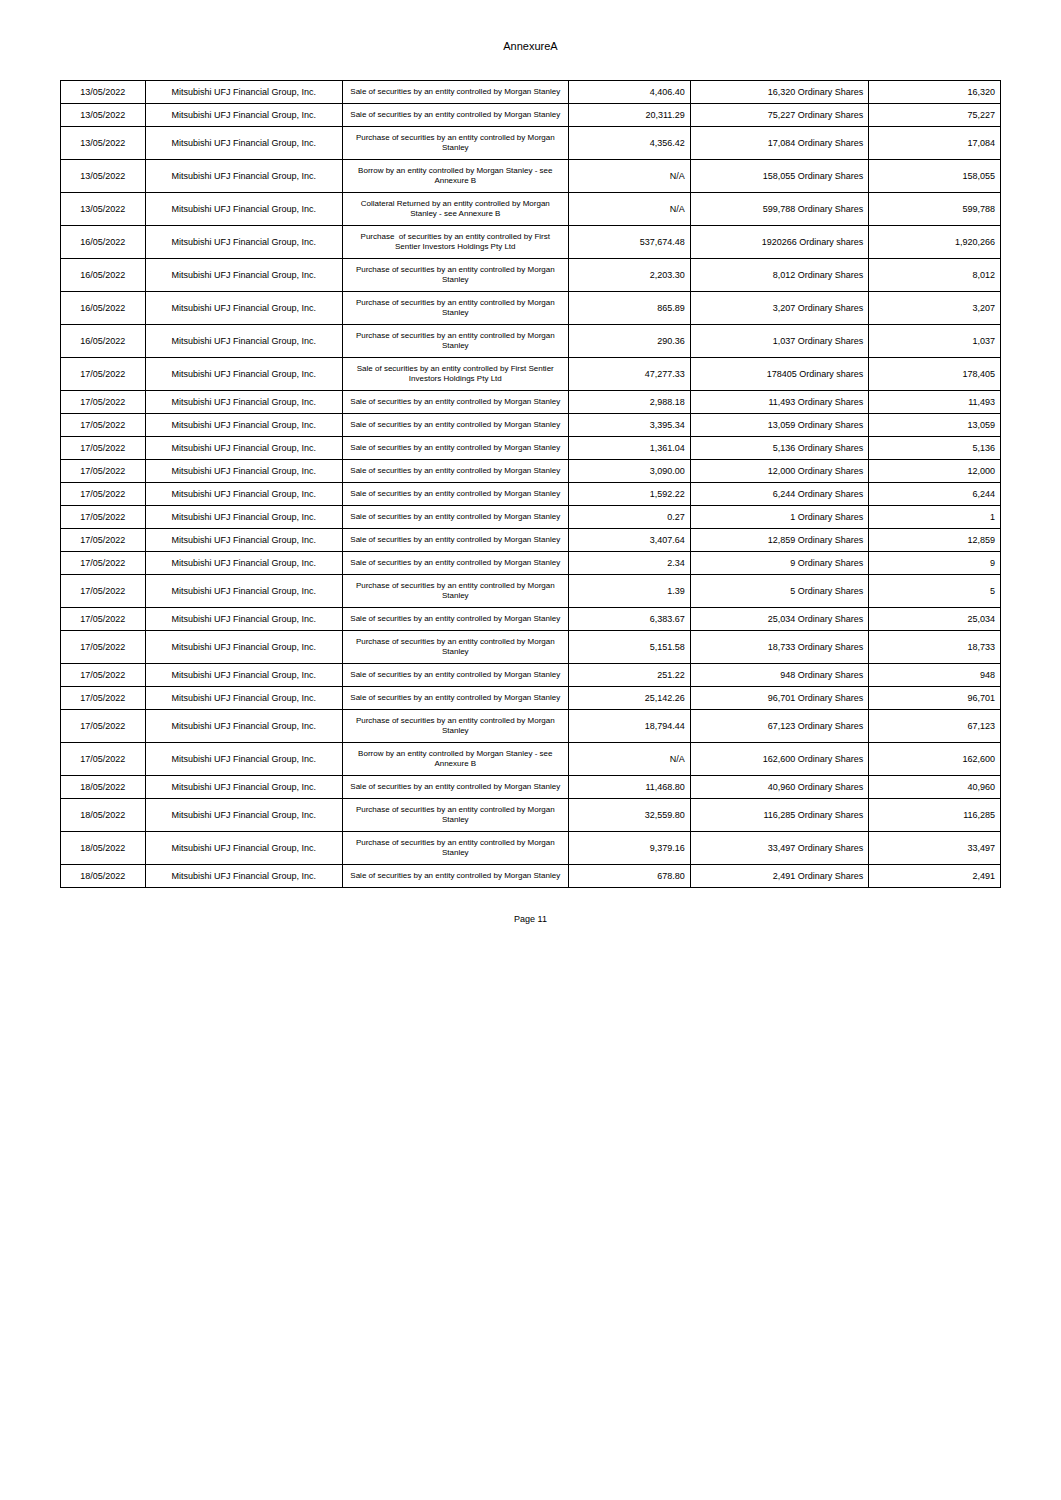AnnexureA
| 13/05/2022 | Mitsubishi UFJ Financial Group, Inc. | Sale of securities by an entity controlled by Morgan Stanley | 4,406.40 | 16,320 Ordinary Shares | 16,320 |
| 13/05/2022 | Mitsubishi UFJ Financial Group, Inc. | Sale of securities by an entity controlled by Morgan Stanley | 20,311.29 | 75,227 Ordinary Shares | 75,227 |
| 13/05/2022 | Mitsubishi UFJ Financial Group, Inc. | Purchase of securities by an entity controlled by Morgan Stanley | 4,356.42 | 17,084 Ordinary Shares | 17,084 |
| 13/05/2022 | Mitsubishi UFJ Financial Group, Inc. | Borrow by an entity controlled by Morgan Stanley - see Annexure B | N/A | 158,055 Ordinary Shares | 158,055 |
| 13/05/2022 | Mitsubishi UFJ Financial Group, Inc. | Collateral Returned by an entity controlled by Morgan Stanley - see Annexure B | N/A | 599,788 Ordinary Shares | 599,788 |
| 16/05/2022 | Mitsubishi UFJ Financial Group, Inc. | Purchase of securities by an entity controlled by First Sentier Investors Holdings Pty Ltd | 537,674.48 | 1920266 Ordinary shares | 1,920,266 |
| 16/05/2022 | Mitsubishi UFJ Financial Group, Inc. | Purchase of securities by an entity controlled by Morgan Stanley | 2,203.30 | 8,012 Ordinary Shares | 8,012 |
| 16/05/2022 | Mitsubishi UFJ Financial Group, Inc. | Purchase of securities by an entity controlled by Morgan Stanley | 865.89 | 3,207 Ordinary Shares | 3,207 |
| 16/05/2022 | Mitsubishi UFJ Financial Group, Inc. | Purchase of securities by an entity controlled by Morgan Stanley | 290.36 | 1,037 Ordinary Shares | 1,037 |
| 17/05/2022 | Mitsubishi UFJ Financial Group, Inc. | Sale of securities by an entity controlled by First Sentier Investors Holdings Pty Ltd | 47,277.33 | 178405 Ordinary shares | 178,405 |
| 17/05/2022 | Mitsubishi UFJ Financial Group, Inc. | Sale of securities by an entity controlled by Morgan Stanley | 2,988.18 | 11,493 Ordinary Shares | 11,493 |
| 17/05/2022 | Mitsubishi UFJ Financial Group, Inc. | Sale of securities by an entity controlled by Morgan Stanley | 3,395.34 | 13,059 Ordinary Shares | 13,059 |
| 17/05/2022 | Mitsubishi UFJ Financial Group, Inc. | Sale of securities by an entity controlled by Morgan Stanley | 1,361.04 | 5,136 Ordinary Shares | 5,136 |
| 17/05/2022 | Mitsubishi UFJ Financial Group, Inc. | Sale of securities by an entity controlled by Morgan Stanley | 3,090.00 | 12,000 Ordinary Shares | 12,000 |
| 17/05/2022 | Mitsubishi UFJ Financial Group, Inc. | Sale of securities by an entity controlled by Morgan Stanley | 1,592.22 | 6,244 Ordinary Shares | 6,244 |
| 17/05/2022 | Mitsubishi UFJ Financial Group, Inc. | Sale of securities by an entity controlled by Morgan Stanley | 0.27 | 1 Ordinary Shares | 1 |
| 17/05/2022 | Mitsubishi UFJ Financial Group, Inc. | Sale of securities by an entity controlled by Morgan Stanley | 3,407.64 | 12,859 Ordinary Shares | 12,859 |
| 17/05/2022 | Mitsubishi UFJ Financial Group, Inc. | Sale of securities by an entity controlled by Morgan Stanley | 2.34 | 9 Ordinary Shares | 9 |
| 17/05/2022 | Mitsubishi UFJ Financial Group, Inc. | Purchase of securities by an entity controlled by Morgan Stanley | 1.39 | 5 Ordinary Shares | 5 |
| 17/05/2022 | Mitsubishi UFJ Financial Group, Inc. | Sale of securities by an entity controlled by Morgan Stanley | 6,383.67 | 25,034 Ordinary Shares | 25,034 |
| 17/05/2022 | Mitsubishi UFJ Financial Group, Inc. | Purchase of securities by an entity controlled by Morgan Stanley | 5,151.58 | 18,733 Ordinary Shares | 18,733 |
| 17/05/2022 | Mitsubishi UFJ Financial Group, Inc. | Sale of securities by an entity controlled by Morgan Stanley | 251.22 | 948 Ordinary Shares | 948 |
| 17/05/2022 | Mitsubishi UFJ Financial Group, Inc. | Sale of securities by an entity controlled by Morgan Stanley | 25,142.26 | 96,701 Ordinary Shares | 96,701 |
| 17/05/2022 | Mitsubishi UFJ Financial Group, Inc. | Purchase of securities by an entity controlled by Morgan Stanley | 18,794.44 | 67,123 Ordinary Shares | 67,123 |
| 17/05/2022 | Mitsubishi UFJ Financial Group, Inc. | Borrow by an entity controlled by Morgan Stanley - see Annexure B | N/A | 162,600 Ordinary Shares | 162,600 |
| 18/05/2022 | Mitsubishi UFJ Financial Group, Inc. | Sale of securities by an entity controlled by Morgan Stanley | 11,468.80 | 40,960 Ordinary Shares | 40,960 |
| 18/05/2022 | Mitsubishi UFJ Financial Group, Inc. | Purchase of securities by an entity controlled by Morgan Stanley | 32,559.80 | 116,285 Ordinary Shares | 116,285 |
| 18/05/2022 | Mitsubishi UFJ Financial Group, Inc. | Purchase of securities by an entity controlled by Morgan Stanley | 9,379.16 | 33,497 Ordinary Shares | 33,497 |
| 18/05/2022 | Mitsubishi UFJ Financial Group, Inc. | Sale of securities by an entity controlled by Morgan Stanley | 678.80 | 2,491 Ordinary Shares | 2,491 |
Page 11